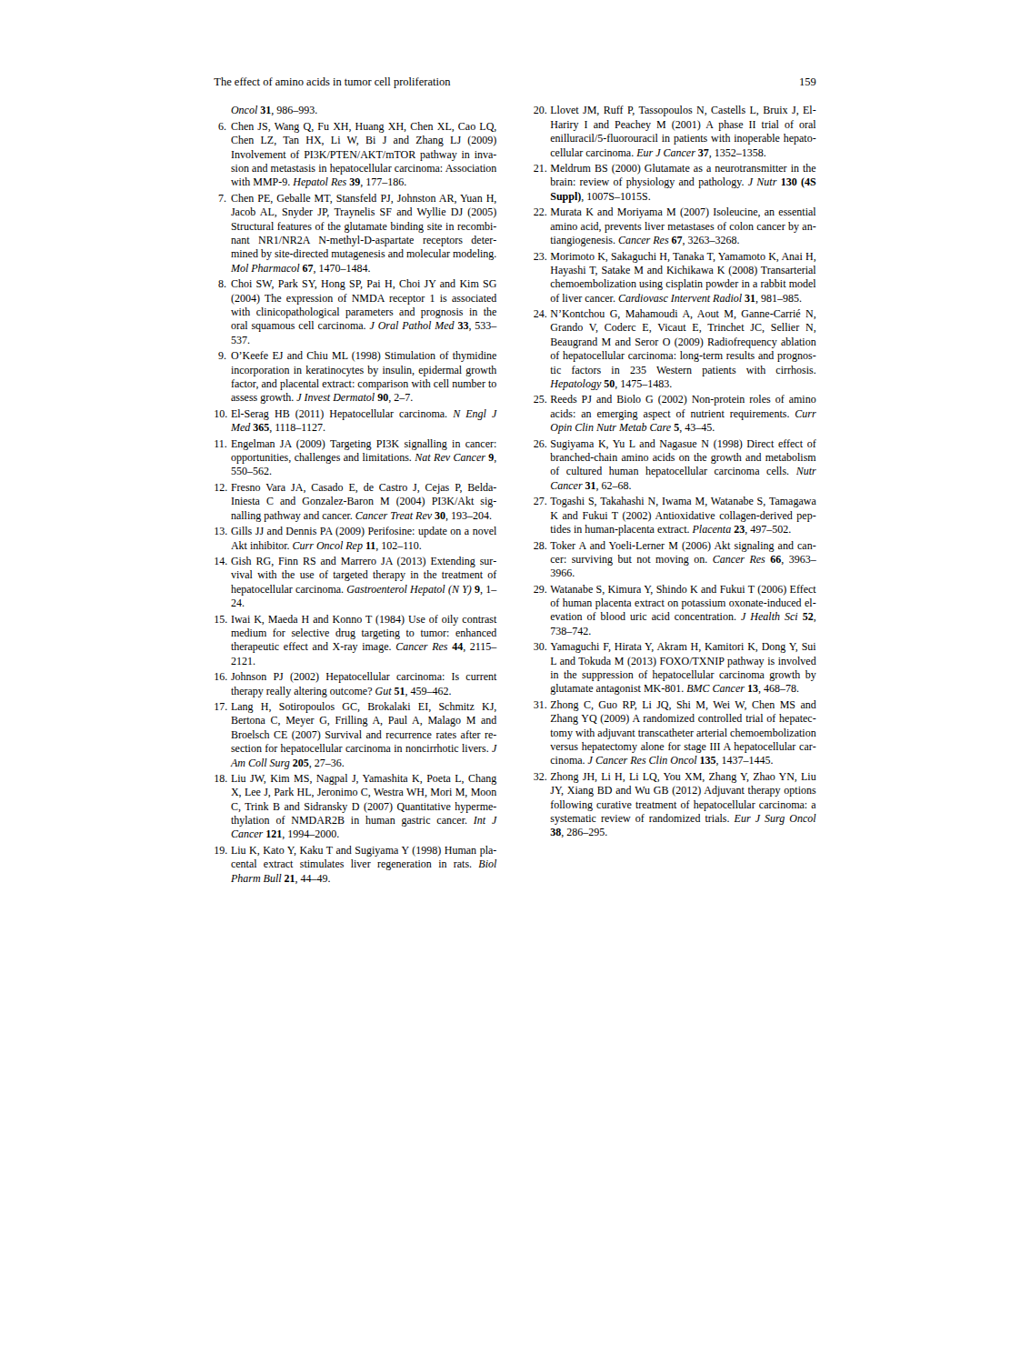The effect of amino acids in tumor cell proliferation 159
Oncol 31, 986–993.
6. Chen JS, Wang Q, Fu XH, Huang XH, Chen XL, Cao LQ, Chen LZ, Tan HX, Li W, Bi J and Zhang LJ (2009) Involvement of PI3K/PTEN/AKT/mTOR pathway in invasion and metastasis in hepatocellular carcinoma: Association with MMP-9. Hepatol Res 39, 177–186.
7. Chen PE, Geballe MT, Stansfeld PJ, Johnston AR, Yuan H, Jacob AL, Snyder JP, Traynelis SF and Wyllie DJ (2005) Structural features of the glutamate binding site in recombinant NR1/NR2A N-methyl-D-aspartate receptors determined by site-directed mutagenesis and molecular modeling. Mol Pharmacol 67, 1470–1484.
8. Choi SW, Park SY, Hong SP, Pai H, Choi JY and Kim SG (2004) The expression of NMDA receptor 1 is associated with clinicopathological parameters and prognosis in the oral squamous cell carcinoma. J Oral Pathol Med 33, 533–537.
9. O’Keefe EJ and Chiu ML (1998) Stimulation of thymidine incorporation in keratinocytes by insulin, epidermal growth factor, and placental extract: comparison with cell number to assess growth. J Invest Dermatol 90, 2–7.
10. El-Serag HB (2011) Hepatocellular carcinoma. N Engl J Med 365, 1118–1127.
11. Engelman JA (2009) Targeting PI3K signalling in cancer: opportunities, challenges and limitations. Nat Rev Cancer 9, 550–562.
12. Fresno Vara JA, Casado E, de Castro J, Cejas P, Belda-Iniesta C and Gonzalez-Baron M (2004) PI3K/Akt signalling pathway and cancer. Cancer Treat Rev 30, 193–204.
13. Gills JJ and Dennis PA (2009) Perifosine: update on a novel Akt inhibitor. Curr Oncol Rep 11, 102–110.
14. Gish RG, Finn RS and Marrero JA (2013) Extending survival with the use of targeted therapy in the treatment of hepatocellular carcinoma. Gastroenterol Hepatol (N Y) 9, 1–24.
15. Iwai K, Maeda H and Konno T (1984) Use of oily contrast medium for selective drug targeting to tumor: enhanced therapeutic effect and X-ray image. Cancer Res 44, 2115–2121.
16. Johnson PJ (2002) Hepatocellular carcinoma: Is current therapy really altering outcome? Gut 51, 459–462.
17. Lang H, Sotiropoulos GC, Brokalaki EI, Schmitz KJ, Bertona C, Meyer G, Frilling A, Paul A, Malago M and Broelsch CE (2007) Survival and recurrence rates after resection for hepatocellular carcinoma in noncirrhotic livers. J Am Coll Surg 205, 27–36.
18. Liu JW, Kim MS, Nagpal J, Yamashita K, Poeta L, Chang X, Lee J, Park HL, Jeronimo C, Westra WH, Mori M, Moon C, Trink B and Sidransky D (2007) Quantitative hypermethylation of NMDAR2B in human gastric cancer. Int J Cancer 121, 1994–2000.
19. Liu K, Kato Y, Kaku T and Sugiyama Y (1998) Human placental extract stimulates liver regeneration in rats. Biol Pharm Bull 21, 44–49.
20. Llovet JM, Ruff P, Tassopoulos N, Castells L, Bruix J, El-Hariry I and Peachey M (2001) A phase II trial of oral enilluracil/5-fluorouracil in patients with inoperable hepatocellular carcinoma. Eur J Cancer 37, 1352–1358.
21. Meldrum BS (2000) Glutamate as a neurotransmitter in the brain: review of physiology and pathology. J Nutr 130 (4S Suppl), 1007S–1015S.
22. Murata K and Moriyama M (2007) Isoleucine, an essential amino acid, prevents liver metastases of colon cancer by antiangiogenesis. Cancer Res 67, 3263–3268.
23. Morimoto K, Sakaguchi H, Tanaka T, Yamamoto K, Anai H, Hayashi T, Satake M and Kichikawa K (2008) Transarterial chemoembolization using cisplatin powder in a rabbit model of liver cancer. Cardiovasc Intervent Radiol 31, 981–985.
24. N’Kontchou G, Mahamoudi A, Aout M, Ganne-Carrié N, Grando V, Coderc E, Vicaut E, Trinchet JC, Sellier N, Beaugrand M and Seror O (2009) Radiofrequency ablation of hepatocellular carcinoma: long-term results and prognostic factors in 235 Western patients with cirrhosis. Hepatology 50, 1475–1483.
25. Reeds PJ and Biolo G (2002) Non-protein roles of amino acids: an emerging aspect of nutrient requirements. Curr Opin Clin Nutr Metab Care 5, 43–45.
26. Sugiyama K, Yu L and Nagasue N (1998) Direct effect of branched-chain amino acids on the growth and metabolism of cultured human hepatocellular carcinoma cells. Nutr Cancer 31, 62–68.
27. Togashi S, Takahashi N, Iwama M, Watanabe S, Tamagawa K and Fukui T (2002) Antioxidative collagen-derived peptides in human-placenta extract. Placenta 23, 497–502.
28. Toker A and Yoeli-Lerner M (2006) Akt signaling and cancer: surviving but not moving on. Cancer Res 66, 3963–3966.
29. Watanabe S, Kimura Y, Shindo K and Fukui T (2006) Effect of human placenta extract on potassium oxonate-induced elevation of blood uric acid concentration. J Health Sci 52, 738–742.
30. Yamaguchi F, Hirata Y, Akram H, Kamitori K, Dong Y, Sui L and Tokuda M (2013) FOXO/TXNIP pathway is involved in the suppression of hepatocellular carcinoma growth by glutamate antagonist MK-801. BMC Cancer 13, 468–78.
31. Zhong C, Guo RP, Li JQ, Shi M, Wei W, Chen MS and Zhang YQ (2009) A randomized controlled trial of hepatectomy with adjuvant transcatheter arterial chemoembolization versus hepatectomy alone for stage III A hepatocellular carcinoma. J Cancer Res Clin Oncol 135, 1437–1445.
32. Zhong JH, Li H, Li LQ, You XM, Zhang Y, Zhao YN, Liu JY, Xiang BD and Wu GB (2012) Adjuvant therapy options following curative treatment of hepatocellular carcinoma: a systematic review of randomized trials. Eur J Surg Oncol 38, 286–295.